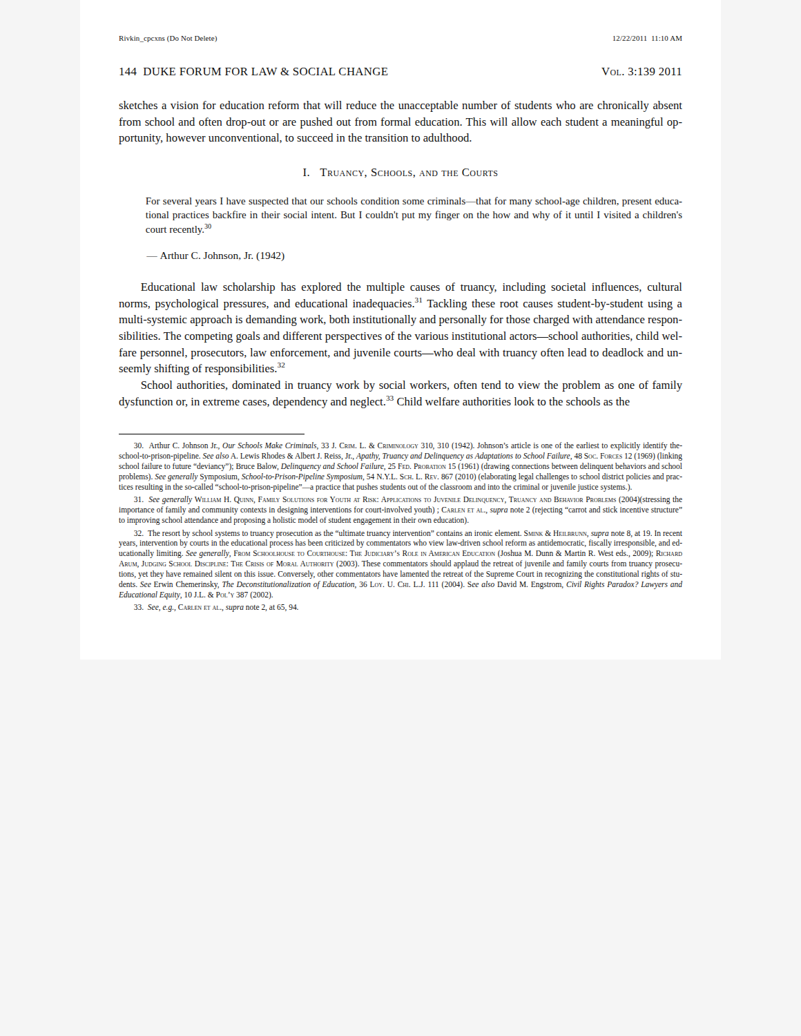Rivkin_cpcxns (Do Not Delete) 12/22/2011 11:10 AM
Vol. 3:139 2011 144 DUKE FORUM FOR LAW & SOCIAL CHANGE
sketches a vision for education reform that will reduce the unacceptable number of students who are chronically absent from school and often drop-out or are pushed out from formal education. This will allow each student a meaningful opportunity, however unconventional, to succeed in the transition to adulthood.
I. Truancy, Schools, and the Courts
For several years I have suspected that our schools condition some criminals—that for many school-age children, present educational practices backfire in their social intent. But I couldn't put my finger on the how and why of it until I visited a children's court recently.30
— Arthur C. Johnson, Jr. (1942)
Educational law scholarship has explored the multiple causes of truancy, including societal influences, cultural norms, psychological pressures, and educational inadequacies.31 Tackling these root causes student-by-student using a multi-systemic approach is demanding work, both institutionally and personally for those charged with attendance responsibilities. The competing goals and different perspectives of the various institutional actors—school authorities, child welfare personnel, prosecutors, law enforcement, and juvenile courts—who deal with truancy often lead to deadlock and unseemly shifting of responsibilities.32
School authorities, dominated in truancy work by social workers, often tend to view the problem as one of family dysfunction or, in extreme cases, dependency and neglect.33 Child welfare authorities look to the schools as the
30. Arthur C. Johnson Jr., Our Schools Make Criminals, 33 J. Crim. L. & Criminology 310, 310 (1942). Johnson’s article is one of the earliest to explicitly identify the-school-to-prison-pipeline. See also A. Lewis Rhodes & Albert J. Reiss, Jr., Apathy, Truancy and Delinquency as Adaptations to School Failure, 48 Soc. Forces 12 (1969) (linking school failure to future “deviancy”); Bruce Balow, Delinquency and School Failure, 25 Fed. Probation 15 (1961) (drawing connections between delinquent behaviors and school problems). See generally Symposium, School-to-Prison-Pipeline Symposium, 54 N.Y.L. Sch. L. Rev. 867 (2010) (elaborating legal challenges to school district policies and practices resulting in the so-called “school-to-prison-pipeline”—a practice that pushes students out of the classroom and into the criminal or juvenile justice systems.).
31. See generally William H. Quinn, Family Solutions for Youth at Risk: Applications to Juvenile Delinquency, Truancy and Behavior Problems (2004)(stressing the importance of family and community contexts in designing interventions for court-involved youth) ; Carlen et al., supra note 2 (rejecting “carrot and stick incentive structure” to improving school attendance and proposing a holistic model of student engagement in their own education).
32. The resort by school systems to truancy prosecution as the “ultimate truancy intervention” contains an ironic element. Smink & Heilbrunn, supra note 8, at 19. In recent years, intervention by courts in the educational process has been criticized by commentators who view law-driven school reform as antidemocratic, fiscally irresponsible, and educationally limiting. See generally, From Schoolhouse to Courthouse: The Judiciary’s Role in American Education (Joshua M. Dunn & Martin R. West eds., 2009); Richard Arum, Judging School Discipline: The Crisis of Moral Authority (2003). These commentators should applaud the retreat of juvenile and family courts from truancy prosecutions, yet they have remained silent on this issue. Conversely, other commentators have lamented the retreat of the Supreme Court in recognizing the constitutional rights of students. See Erwin Chemerinsky, The Deconstitutionalization of Education, 36 Loy. U. Chi. L.J. 111 (2004). See also David M. Engstrom, Civil Rights Paradox? Lawyers and Educational Equity, 10 J.L. & Pol’y 387 (2002).
33. See, e.g., Carlen et al., supra note 2, at 65, 94.